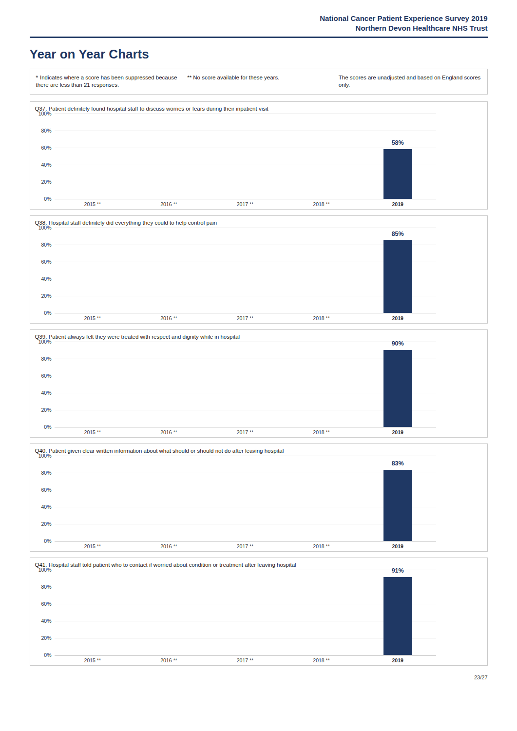National Cancer Patient Experience Survey 2019
Northern Devon Healthcare NHS Trust
Year on Year Charts
*Indicates where a score has been suppressed because there are less than 21 responses.
** No score available for these years.
The scores are unadjusted and based on England scores only.
Q37. Patient definitely found hospital staff to discuss worries or fears during their inpatient visit
100%
80%
60%
40%
20%
0%
58%
2015 **
2016 **
2017 **
2018 **
2019
Q38. Hospital staff definitely did everything they could to help control pain
100%
80%
60%
40%
20%
0%
85%
2015 **
2016 **
2017 **
2018 **
2019
Q39. Patient always felt they were treated with respect and dignity while in hospital
100%
80%
60%
40%
20%
0%
90%
2015 **
2016 **
2017 **
2018 **
2019
Q40. Patient given clear written information about what should or should not do after leaving hospital
100%
80%
60%
40%
20%
0%
83%
2015 **
2016 **
2017 **
2018 **
2019
Q41. Hospital staff told patient who to contact if worried about condition or treatment after leaving hospital
100%
80%
60%
40%
20%
0%
91%
2015 **
2016 **
2017 **
2018 **
2019
23/27